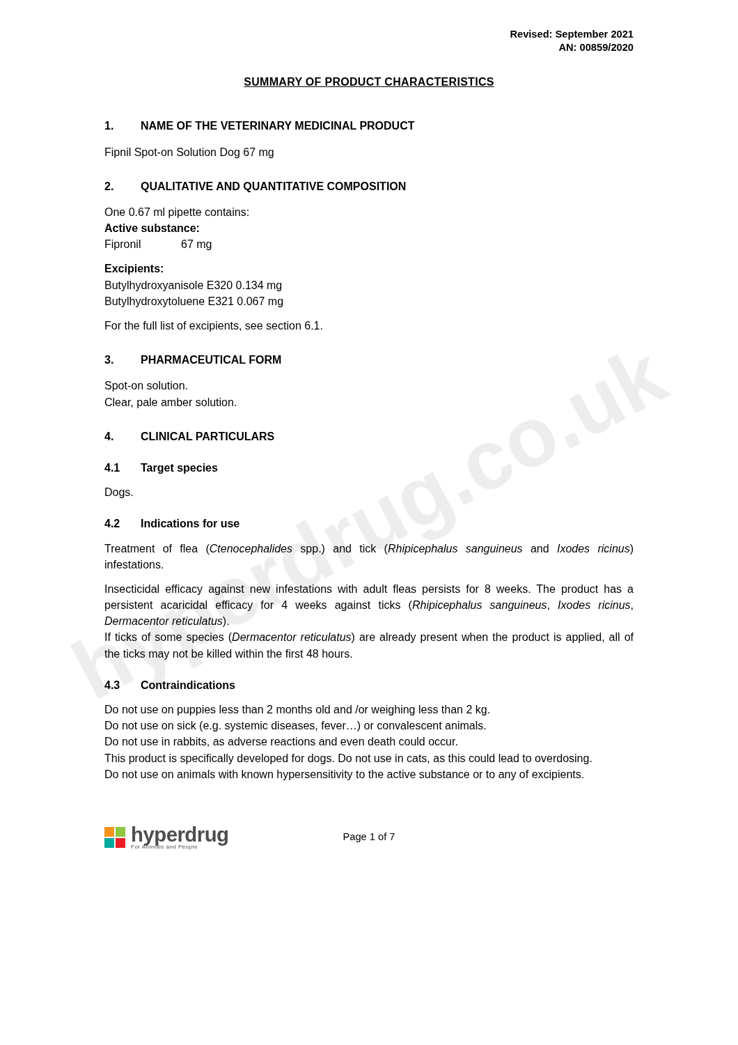hyperdrug.co.uk
Revised: September 2021
AN: 00859/2020
SUMMARY OF PRODUCT CHARACTERISTICS
1. NAME OF THE VETERINARY MEDICINAL PRODUCT
Fipnil Spot-on Solution Dog 67 mg
2. QUALITATIVE AND QUANTITATIVE COMPOSITION
One 0.67 ml pipette contains:
Active substance:
Fipronil67 mg
Excipients:
Butylhydroxyanisole E320 0.134 mg
Butylhydroxytoluene E321 0.067 mg
For the full list of excipients, see section 6.1.
3. PHARMACEUTICAL FORM
Spot-on solution.
Clear, pale amber solution.
4. CLINICAL PARTICULARS
4.1 Target species
Dogs.
4.2 Indications for use
Treatment of flea (Ctenocephalides spp.) and tick (Rhipicephalus sanguineus and Ixodes ricinus) infestations.
Insecticidal efficacy against new infestations with adult fleas persists for 8 weeks. The product has a persistent acaricidal efficacy for 4 weeks against ticks (Rhipicephalus sanguineus, Ixodes ricinus, Dermacentor reticulatus).
If ticks of some species (Dermacentor reticulatus) are already present when the product is applied, all of the ticks may not be killed within the first 48 hours.
4.3 Contraindications
Do not use on puppies less than 2 months old and /or weighing less than 2 kg.
Do not use on sick (e.g. systemic diseases, fever…) or convalescent animals.
Do not use in rabbits, as adverse reactions and even death could occur.
This product is specifically developed for dogs. Do not use in cats, as this could lead to overdosing.
Do not use on animals with known hypersensitivity to the active substance or to any of excipients.
hyperdrug
For Animals and People
Page 1 of 7